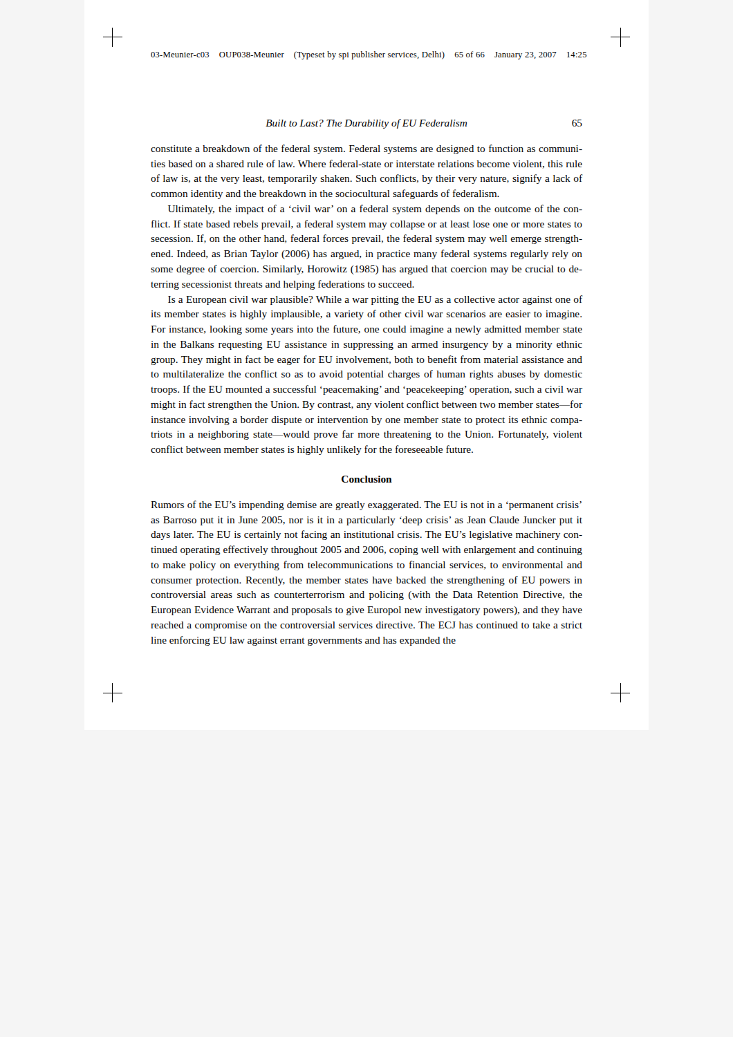03-Meunier-c03 OUP038-Meunier(Typeset by spi publisher services, Delhi) 65 of 66 January 23, 200714:25
Built to Last? The Durability of EU Federalism 65
constitute a breakdown of the federal system. Federal systems are designed to function as communities based on a shared rule of law. Where federal-state or interstate relations become violent, this rule of law is, at the very least, temporarily shaken. Such conflicts, by their very nature, signify a lack of common identity and the breakdown in the sociocultural safeguards of federalism.
Ultimately, the impact of a ‘civil war’ on a federal system depends on the outcome of the conflict. If state based rebels prevail, a federal system may collapse or at least lose one or more states to secession. If, on the other hand, federal forces prevail, the federal system may well emerge strengthened. Indeed, as Brian Taylor (2006) has argued, in practice many federal systems regularly rely on some degree of coercion. Similarly, Horowitz (1985) has argued that coercion may be crucial to deterring secessionist threats and helping federations to succeed.
Is a European civil war plausible? While a war pitting the EU as a collective actor against one of its member states is highly implausible, a variety of other civil war scenarios are easier to imagine. For instance, looking some years into the future, one could imagine a newly admitted member state in the Balkans requesting EU assistance in suppressing an armed insurgency by a minority ethnic group. They might in fact be eager for EU involvement, both to benefit from material assistance and to multilateralize the conflict so as to avoid potential charges of human rights abuses by domestic troops. If the EU mounted a successful ‘peacemaking’ and ‘peacekeeping’ operation, such a civil war might in fact strengthen the Union. By contrast, any violent conflict between two member states—for instance involving a border dispute or intervention by one member state to protect its ethnic compatriots in a neighboring state—would prove far more threatening to the Union. Fortunately, violent conflict between member states is highly unlikely for the foreseeable future.
Conclusion
Rumors of the EU’s impending demise are greatly exaggerated. The EU is not in a ‘permanent crisis’ as Barroso put it in June 2005, nor is it in a particularly ‘deep crisis’ as Jean Claude Juncker put it days later. The EU is certainly not facing an institutional crisis. The EU’s legislative machinery continued operating effectively throughout 2005 and 2006, coping well with enlargement and continuing to make policy on everything from telecommunications to financial services, to environmental and consumer protection. Recently, the member states have backed the strengthening of EU powers in controversial areas such as counterterrorism and policing (with the Data Retention Directive, the European Evidence Warrant and proposals to give Europol new investigatory powers), and they have reached a compromise on the controversial services directive. The ECJ has continued to take a strict line enforcing EU law against errant governments and has expanded the